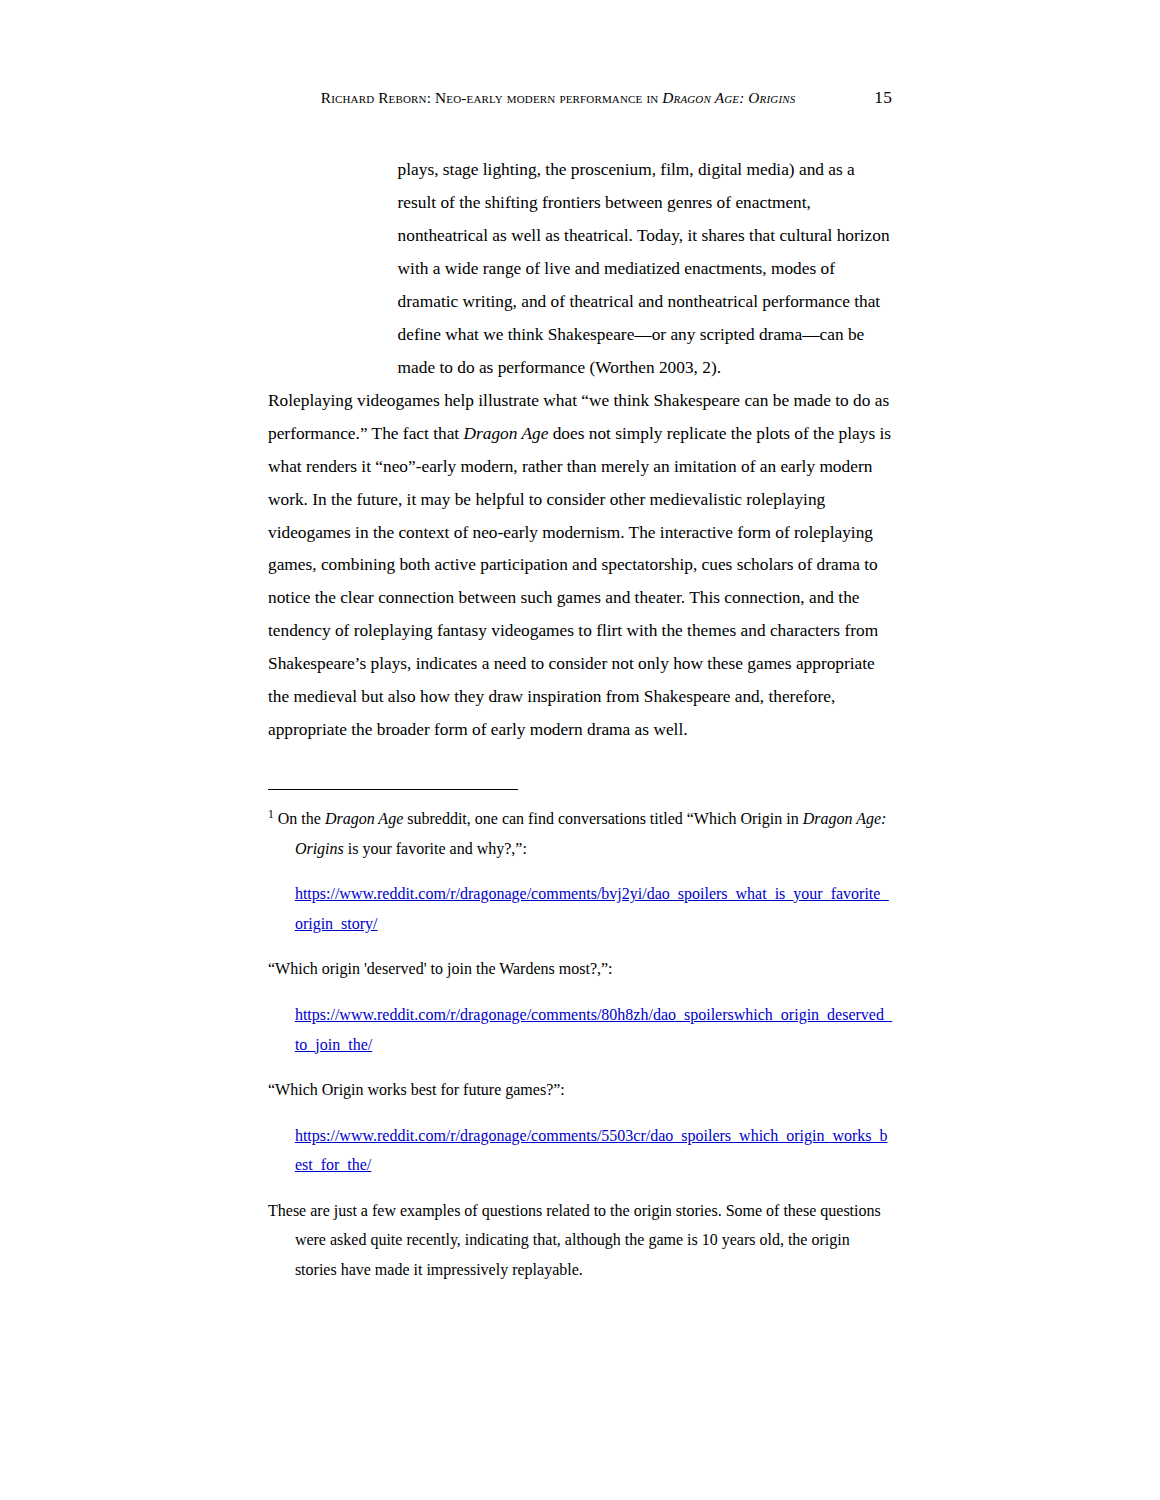Richard Reborn: Neo-early modern performance in Dragon Age: Origins 15
plays, stage lighting, the proscenium, film, digital media) and as a result of the shifting frontiers between genres of enactment, nontheatrical as well as theatrical. Today, it shares that cultural horizon with a wide range of live and mediatized enactments, modes of dramatic writing, and of theatrical and nontheatrical performance that define what we think Shakespeare—or any scripted drama—can be made to do as performance (Worthen 2003, 2).
Roleplaying videogames help illustrate what “we think Shakespeare can be made to do as performance.” The fact that Dragon Age does not simply replicate the plots of the plays is what renders it “neo”-early modern, rather than merely an imitation of an early modern work. In the future, it may be helpful to consider other medievalistic roleplaying videogames in the context of neo-early modernism. The interactive form of roleplaying games, combining both active participation and spectatorship, cues scholars of drama to notice the clear connection between such games and theater. This connection, and the tendency of roleplaying fantasy videogames to flirt with the themes and characters from Shakespeare’s plays, indicates a need to consider not only how these games appropriate the medieval but also how they draw inspiration from Shakespeare and, therefore, appropriate the broader form of early modern drama as well.
1 On the Dragon Age subreddit, one can find conversations titled “Which Origin in Dragon Age: Origins is your favorite and why?,”:
https://www.reddit.com/r/dragonage/comments/bvj2yi/dao_spoilers_what_is_your_favorite_origin_story/
“Which origin 'deserved' to join the Wardens most?,”:
https://www.reddit.com/r/dragonage/comments/80h8zh/dao_spoilerswhich_origin_deserved_to_join_the/
“Which Origin works best for future games?”:
https://www.reddit.com/r/dragonage/comments/5503cr/dao_spoilers_which_origin_works_best_for_the/
These are just a few examples of questions related to the origin stories. Some of these questions were asked quite recently, indicating that, although the game is 10 years old, the origin stories have made it impressively replayable.